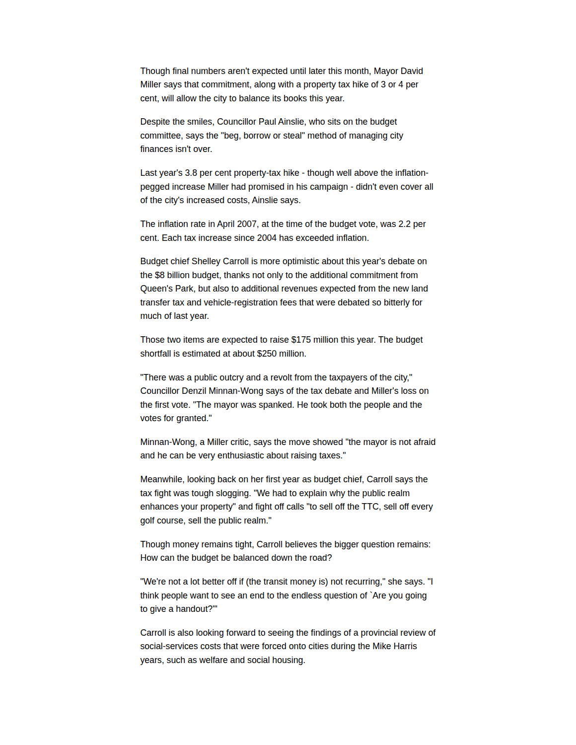Though final numbers aren't expected until later this month, Mayor David Miller says that commitment, along with a property tax hike of 3 or 4 per cent, will allow the city to balance its books this year.
Despite the smiles, Councillor Paul Ainslie, who sits on the budget committee, says the "beg, borrow or steal" method of managing city finances isn't over.
Last year's 3.8 per cent property-tax hike - though well above the inflation-pegged increase Miller had promised in his campaign - didn't even cover all of the city's increased costs, Ainslie says.
The inflation rate in April 2007, at the time of the budget vote, was 2.2 per cent. Each tax increase since 2004 has exceeded inflation.
Budget chief Shelley Carroll is more optimistic about this year's debate on the $8 billion budget, thanks not only to the additional commitment from Queen's Park, but also to additional revenues expected from the new land transfer tax and vehicle-registration fees that were debated so bitterly for much of last year.
Those two items are expected to raise $175 million this year. The budget shortfall is estimated at about $250 million.
"There was a public outcry and a revolt from the taxpayers of the city," Councillor Denzil Minnan-Wong says of the tax debate and Miller's loss on the first vote. "The mayor was spanked. He took both the people and the votes for granted."
Minnan-Wong, a Miller critic, says the move showed "the mayor is not afraid and he can be very enthusiastic about raising taxes."
Meanwhile, looking back on her first year as budget chief, Carroll says the tax fight was tough slogging. "We had to explain why the public realm enhances your property" and fight off calls "to sell off the TTC, sell off every golf course, sell the public realm."
Though money remains tight, Carroll believes the bigger question remains: How can the budget be balanced down the road?
"We're not a lot better off if (the transit money is) not recurring," she says. "I think people want to see an end to the endless question of `Are you going to give a handout?'"
Carroll is also looking forward to seeing the findings of a provincial review of social-services costs that were forced onto cities during the Mike Harris years, such as welfare and social housing.